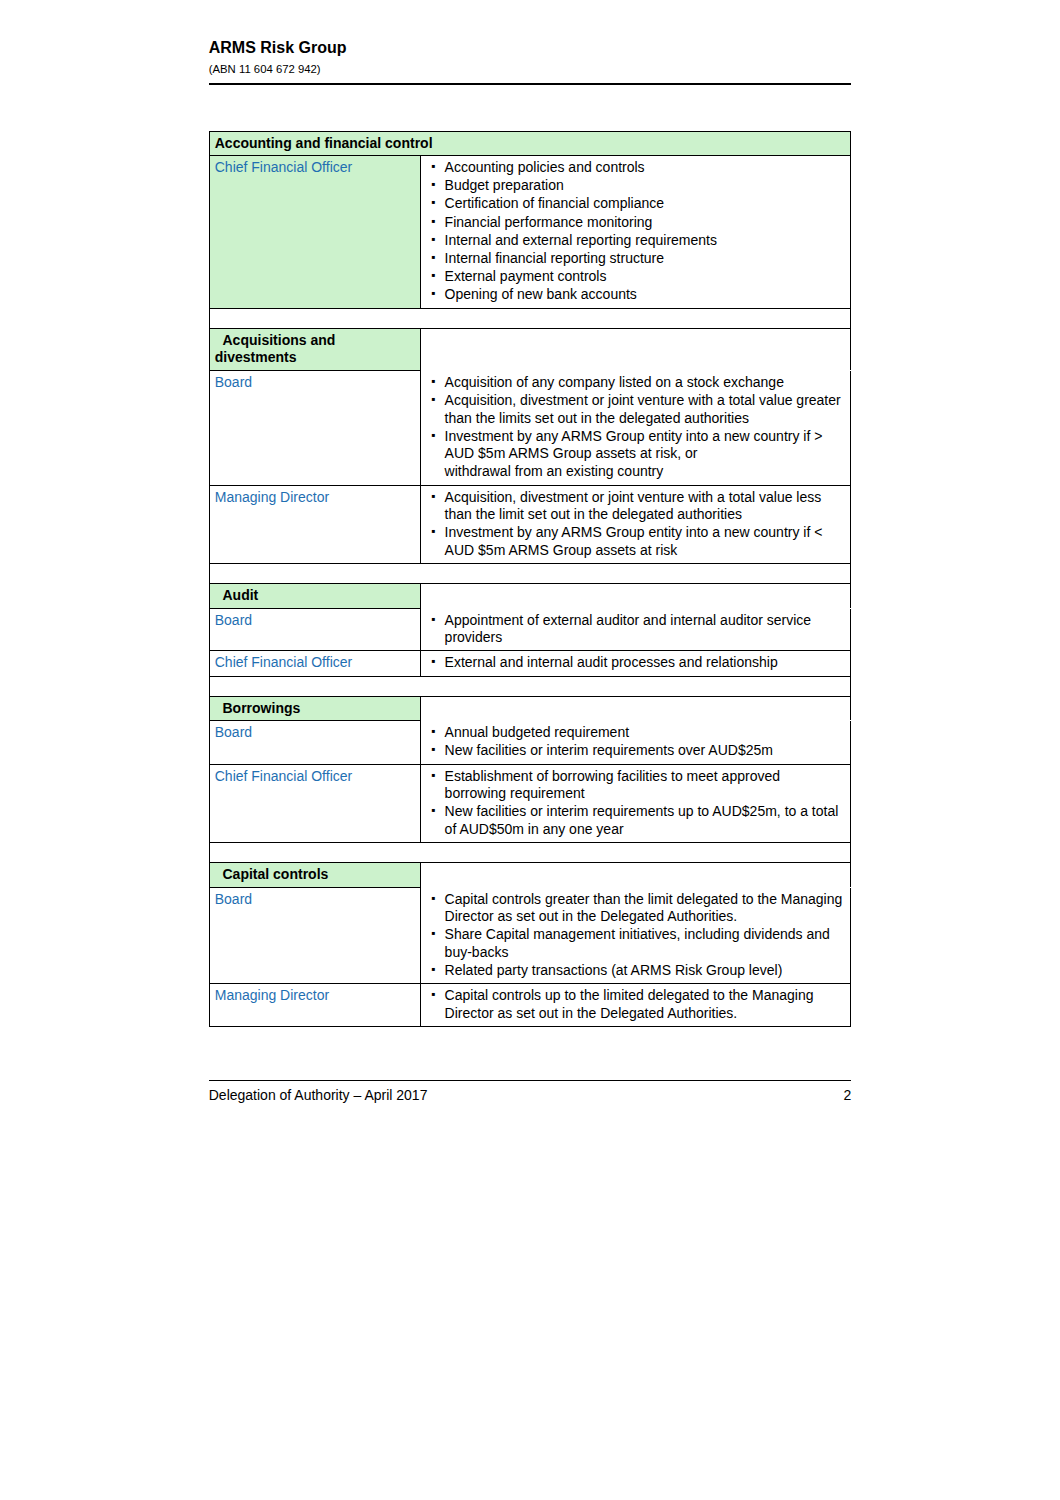ARMS Risk Group
(ABN 11 604 672 942)
| Accounting and financial control |
| Chief Financial Officer | Accounting policies and controls Budget preparation Certification of financial compliance Financial performance monitoring Internal and external reporting requirements Internal financial reporting structure External payment controls Opening of new bank accounts |
| Acquisitions and divestments | |
| Board | Acquisition of any company listed on a stock exchange Acquisition, divestment or joint venture with a total value greater than the limits set out in the delegated authorities Investment by any ARMS Group entity into a new country if > AUD $5m ARMS Group assets at risk, or withdrawal from an existing country |
| Managing Director | Acquisition, divestment or joint venture with a total value less than the limit set out in the delegated authorities Investment by any ARMS Group entity into a new country if < AUD $5m ARMS Group assets at risk |
| Audit | |
| Board | Appointment of external auditor and internal auditor service providers |
| Chief Financial Officer | External and internal audit processes and relationship |
| Borrowings | |
| Board | Annual budgeted requirement New facilities or interim requirements over AUD$25m |
| Chief Financial Officer | Establishment of borrowing facilities to meet approved borrowing requirement New facilities or interim requirements up to AUD$25m, to a total of AUD$50m in any one year |
| Capital controls | |
| Board | Capital controls greater than the limit delegated to the Managing Director as set out in the Delegated Authorities. Share Capital management initiatives, including dividends and buy-backs Related party transactions (at ARMS Risk Group level) |
| Managing Director | Capital controls up to the limited delegated to the Managing Director as set out in the Delegated Authorities. |
Delegation of Authority – April 2017 2